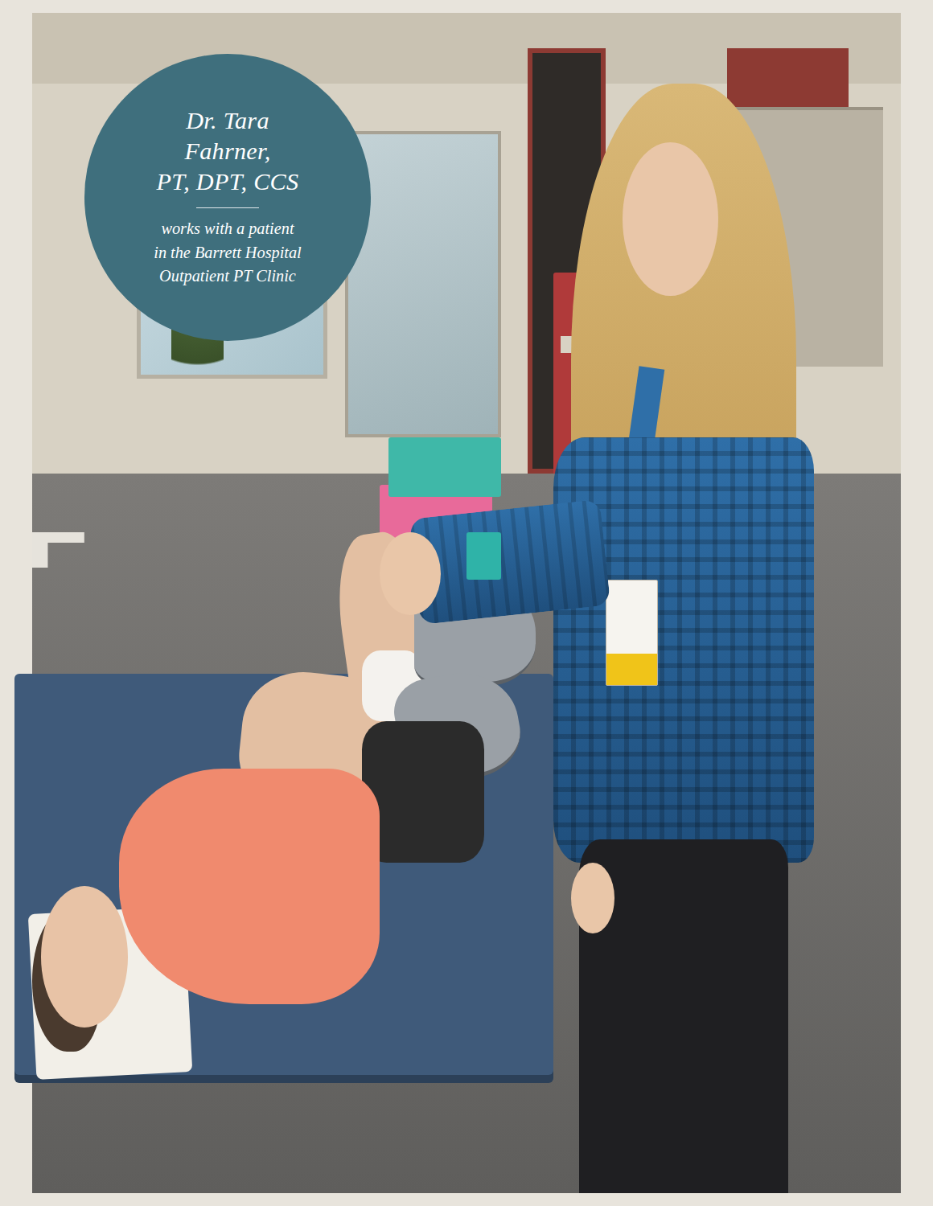Dr. Tara Fahrner,
PT, DPT, CCS
works with a patient
in the Barrett Hospital
Outpatient PT Clinic